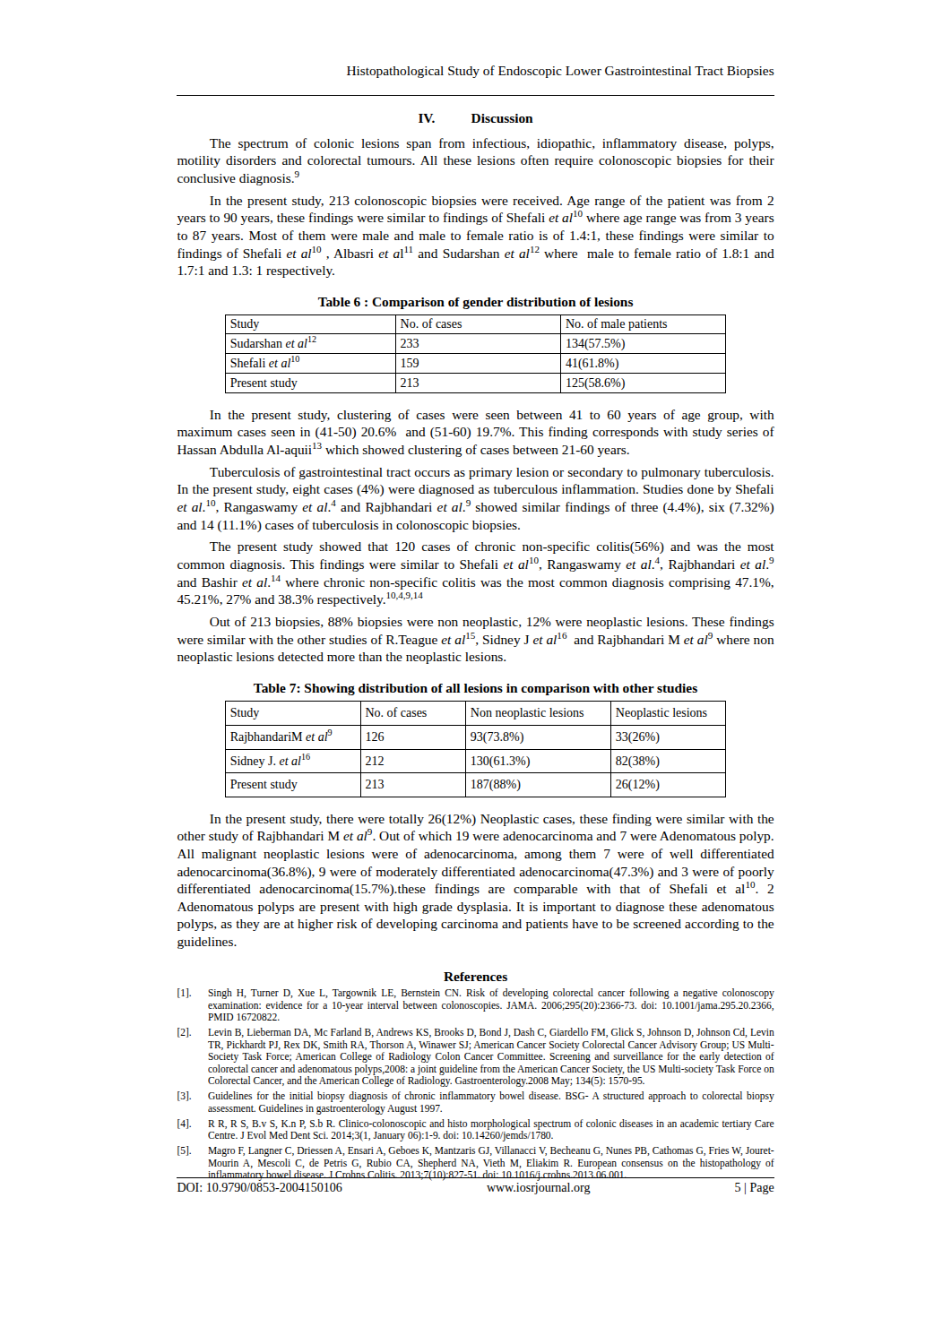Histopathological Study of Endoscopic Lower Gastrointestinal Tract Biopsies
IV. Discussion
The spectrum of colonic lesions span from infectious, idiopathic, inflammatory disease, polyps, motility disorders and colorectal tumours. All these lesions often require colonoscopic biopsies for their conclusive diagnosis.9
In the present study, 213 colonoscopic biopsies were received. Age range of the patient was from 2 years to 90 years, these findings were similar to findings of Shefali et al10 where age range was from 3 years to 87 years. Most of them were male and male to female ratio is of 1.4:1, these findings were similar to findings of Shefali et al10 , Albasri et al11 and Sudarshan et al12 where male to female ratio of 1.8:1 and 1.7:1 and 1.3: 1 respectively.
Table 6 : Comparison of gender distribution of lesions
| Study | No. of cases | No. of male patients |
| Sudarshan et al 12 | 233 | 134(57.5%) |
| Shefali et al 10 | 159 | 41(61.8%) |
| Present study | 213 | 125(58.6%) |
In the present study, clustering of cases were seen between 41 to 60 years of age group, with maximum cases seen in (41-50) 20.6% and (51-60) 19.7%. This finding corresponds with study series of Hassan Abdulla Al-aquii13 which showed clustering of cases between 21-60 years.
Tuberculosis of gastrointestinal tract occurs as primary lesion or secondary to pulmonary tuberculosis. In the present study, eight cases (4%) were diagnosed as tuberculous inflammation. Studies done by Shefali et al.10, Rangaswamy et al.4 and Rajbhandari et al.9 showed similar findings of three (4.4%), six (7.32%) and 14 (11.1%) cases of tuberculosis in colonoscopic biopsies.
The present study showed that 120 cases of chronic non-specific colitis(56%) and was the most common diagnosis. This findings were similar to Shefali et al10, Rangaswamy et al.4, Rajbhandari et al.9 and Bashir et al.14 where chronic non-specific colitis was the most common diagnosis comprising 47.1%, 45.21%, 27% and 38.3% respectively.10,4,9,14
Out of 213 biopsies, 88% biopsies were non neoplastic, 12% were neoplastic lesions. These findings were similar with the other studies of R.Teague et al15, Sidney J et al16 and Rajbhandari M et al9 where non neoplastic lesions detected more than the neoplastic lesions.
Table 7: Showing distribution of all lesions in comparison with other studies
| Study | No. of cases | Non neoplastic lesions | Neoplastic lesions |
| RajbhandariM et al 9 | 126 | 93(73.8%) | 33(26%) |
| Sidney J. et al 16 | 212 | 130(61.3%) | 82(38%) |
| Present study | 213 | 187(88%) | 26(12%) |
In the present study, there were totally 26(12%) Neoplastic cases, these finding were similar with the other study of Rajbhandari M et al9. Out of which 19 were adenocarcinoma and 7 were Adenomatous polyp. All malignant neoplastic lesions were of adenocarcinoma, among them 7 were of well differentiated adenocarcinoma(36.8%), 9 were of moderately differentiated adenocarcinoma(47.3%) and 3 were of poorly differentiated adenocarcinoma(15.7%).these findings are comparable with that of Shefali et al10. 2 Adenomatous polyps are present with high grade dysplasia. It is important to diagnose these adenomatous polyps, as they are at higher risk of developing carcinoma and patients have to be screened according to the guidelines.
References
[1]. Singh H, Turner D, Xue L, Targownik LE, Bernstein CN. Risk of developing colorectal cancer following a negative colonoscopy examination: evidence for a 10-year interval between colonoscopies. JAMA. 2006;295(20):2366-73. doi: 10.1001/jama.295.20.2366, PMID 16720822.
[2]. Levin B, Lieberman DA, Mc Farland B, Andrews KS, Brooks D, Bond J, Dash C, Giardello FM, Glick S, Johnson D, Johnson Cd, Levin TR, Pickhardt PJ, Rex DK, Smith RA, Thorson A, Winawer SJ; American Cancer Society Colorectal Cancer Advisory Group; US Multi-Society Task Force; American College of Radiology Colon Cancer Committee. Screening and surveillance for the early detection of colorectal cancer and adenomatous polyps,2008: a joint guideline from the American Cancer Society, the US Multi-society Task Force on Colorectal Cancer, and the American College of Radiology. Gastroenterology.2008 May; 134(5): 1570-95.
[3]. Guidelines for the initial biopsy diagnosis of chronic inflammatory bowel disease. BSG- A structured approach to colorectal biopsy assessment. Guidelines in gastroenterology August 1997.
[4]. R R, R S, B.v S, K.n P, S.b R. Clinico-colonoscopic and histo morphological spectrum of colonic diseases in an academic tertiary Care Centre. J Evol Med Dent Sci. 2014;3(1, January 06):1-9. doi: 10.14260/jemds/1780.
[5]. Magro F, Langner C, Driessen A, Ensari A, Geboes K, Mantzaris GJ, Villanacci V, Becheanu G, Nunes PB, Cathomas G, Fries W, Jouret-Mourin A, Mescoli C, de Petris G, Rubio CA, Shepherd NA, Vieth M, Eliakim R. European consensus on the histopathology of inflammatory bowel disease. J Crohns Colitis. 2013;7(10):827-51. doi: 10.1016/j.crohns.2013.06.001.
DOI: 10.9790/0853-2004150106
www.iosrjournal.org
5 | Page